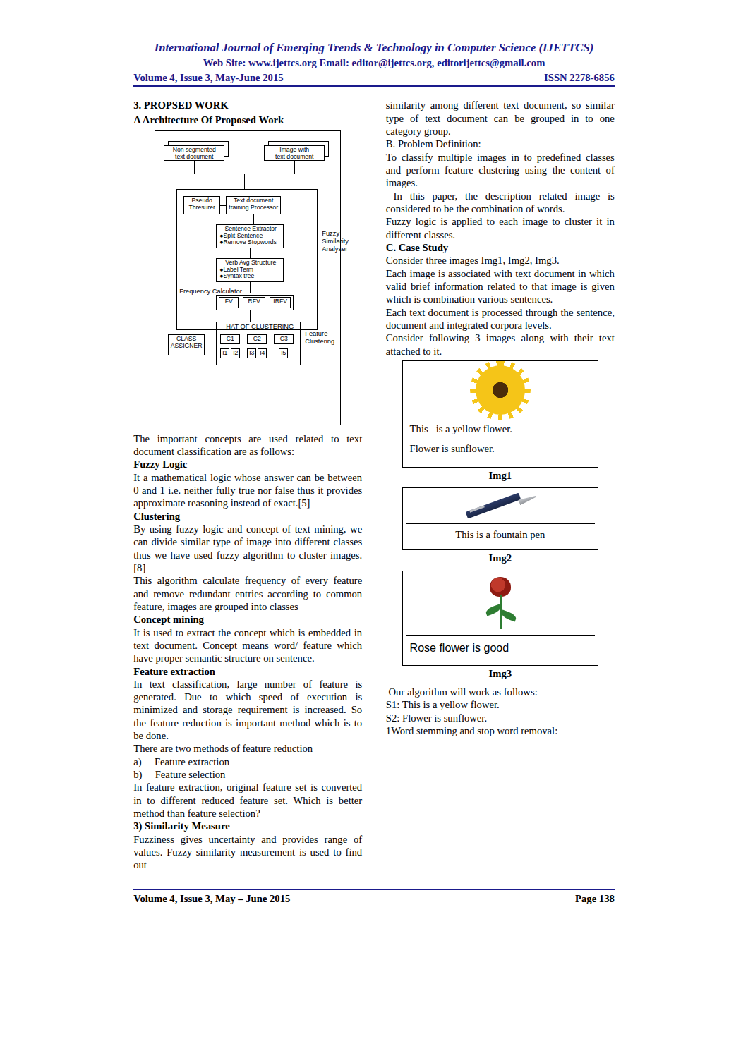International Journal of Emerging Trends & Technology in Computer Science (IJETTCS)
Web Site: www.ijettcs.org Email: editor@ijettcs.org, editorijettcs@gmail.com
Volume 4, Issue 3, May-June 2015 ISSN 2278-6856
3. PROPSED WORK
A Architecture Of Proposed Work
Non segmented
text document
Image with
text document
Pseudo
Thresurer
Text document
training Processor
Sentence Extractor
●Split Sentence
●Remove Stopwords
Verb Avg Structure
●Label Term
●Syntax tree
Frequency Calculator
FV
RFV
IRFV
Fuzzy
Similarity
Analyser
HAT OF CLUSTERING
C1
C2
C3
I1
I2
I3
I4
I5
CLASS
ASSIGNER
Feature
Clustering
The important concepts are used related to text document classification are as follows:
Fuzzy Logic
It a mathematical logic whose answer can be between 0 and 1 i.e. neither fully true nor false thus it provides approximate reasoning instead of exact.[5]
Clustering
By using fuzzy logic and concept of text mining, we can divide similar type of image into different classes thus we have used fuzzy algorithm to cluster images.[8]
This algorithm calculate frequency of every feature and remove redundant entries according to common feature, images are grouped into classes
Concept mining
It is used to extract the concept which is embedded in text document. Concept means word/ feature which have proper semantic structure on sentence.
Feature extraction
In text classification, large number of feature is generated. Due to which speed of execution is minimized and storage requirement is increased. So the feature reduction is important method which is to be done.
There are two methods of feature reduction
a) Feature extraction
b) Feature selection
In feature extraction, original feature set is converted in to different reduced feature set. Which is better method than feature selection?
3) Similarity Measure
Fuzziness gives uncertainty and provides range of values. Fuzzy similarity measurement is used to find out
similarity among different text document, so similar type of text document can be grouped in to one category group.
B. Problem Definition:
To classify multiple images in to predefined classes and perform feature clustering using the content of images.
In this paper, the description related image is considered to be the combination of words.
Fuzzy logic is applied to each image to cluster it in different classes.
C. Case Study
Consider three images Img1, Img2, Img3.
Each image is associated with text document in which valid brief information related to that image is given which is combination various sentences.
Each text document is processed through the sentence, document and integrated corpora levels.
Consider following 3 images along with their text attached to it.
This is a yellow flower.
Flower is sunflower.
Img1
This is a fountain pen
Img2
Rose flower is good
Img3
Our algorithm will work as follows:
S1: This is a yellow flower.
S2: Flower is sunflower.
1Word stemming and stop word removal:
Volume 4, Issue 3, May – June 2015 Page 138